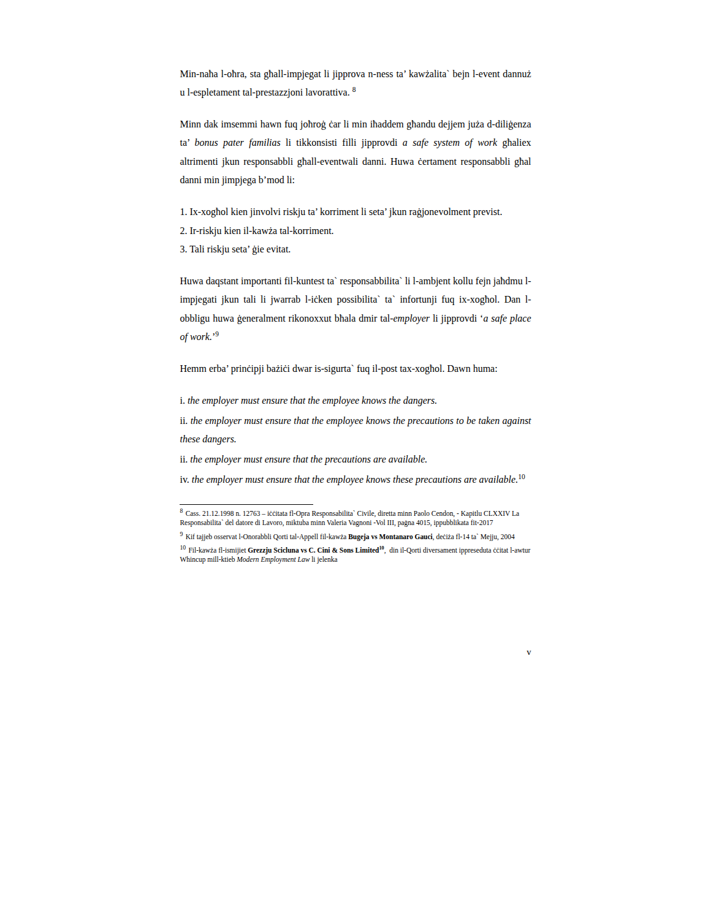Min-naħa l-oħra, sta għall-impjegat li jipprova n-ness ta’ kawżalita` bejn l-event dannuż u l-espletament tal-prestazzjoni lavorattiva. 8
Minn dak imsemmi hawn fuq joħroġ ċar li min iħaddem għandu dejjem juża d-diliġenza ta’ bonus pater familias li tikkonsisti filli jipprovdi a safe system of work għaliex altrimenti jkun responsabbli għall-eventwali danni. Huwa ċertament responsabbli għal danni min jimpjega b’mod li:
1. Ix-xogħol kien jinvolvi riskju ta’ korriment li seta’ jkun raġjonevolment previst.
2. Ir-riskju kien il-kawża tal-korriment.
3. Tali riskju seta’ ġie evitat.
Huwa daqstant importanti fil-kuntest ta` responsabbilita` li l-ambjent kollu fejn jaħdmu l-impjegati jkun tali li jwarrab l-iċken possibilita` ta` infortunji fuq ix-xogħol. Dan l-obbligu huwa ġeneralment rikonoxxut bħala dmir tal-employer li jipprovdi ‘a safe place of work.’9
Hemm erba’ prinċipji bażiċi dwar is-sigurta` fuq il-post tax-xogħol. Dawn huma:
i. the employer must ensure that the employee knows the dangers.
ii. the employer must ensure that the employee knows the precautions to be taken against these dangers.
ii. the employer must ensure that the precautions are available.
iv. the employer must ensure that the employee knows these precautions are available.10
8 Cass. 21.12.1998 n. 12763 – iċċitata fl-Opra Responsabilita` Civile, diretta minn Paolo Cendon, - Kapitlu CLXXIV La Responsabilita` del datore di Lavoro, miktuba minn Valeria Vagnoni -Vol III, paġna 4015, ippubblikata fit-2017
9 Kif tajjeb osservat l-Onorabbli Qorti tal-Appell fil-kawża Bugeja vs Montanaro Gauci, deċiża fl-14 ta` Mejju, 2004
10 Fil-kawża fl-ismijiet Grezzju Scicluna vs C. Cini & Sons Limited10, din il-Qorti diversament ippreseduta ċċitat l-awtur Whincup mill-ktieb Modern Employment Law li jelenka
v